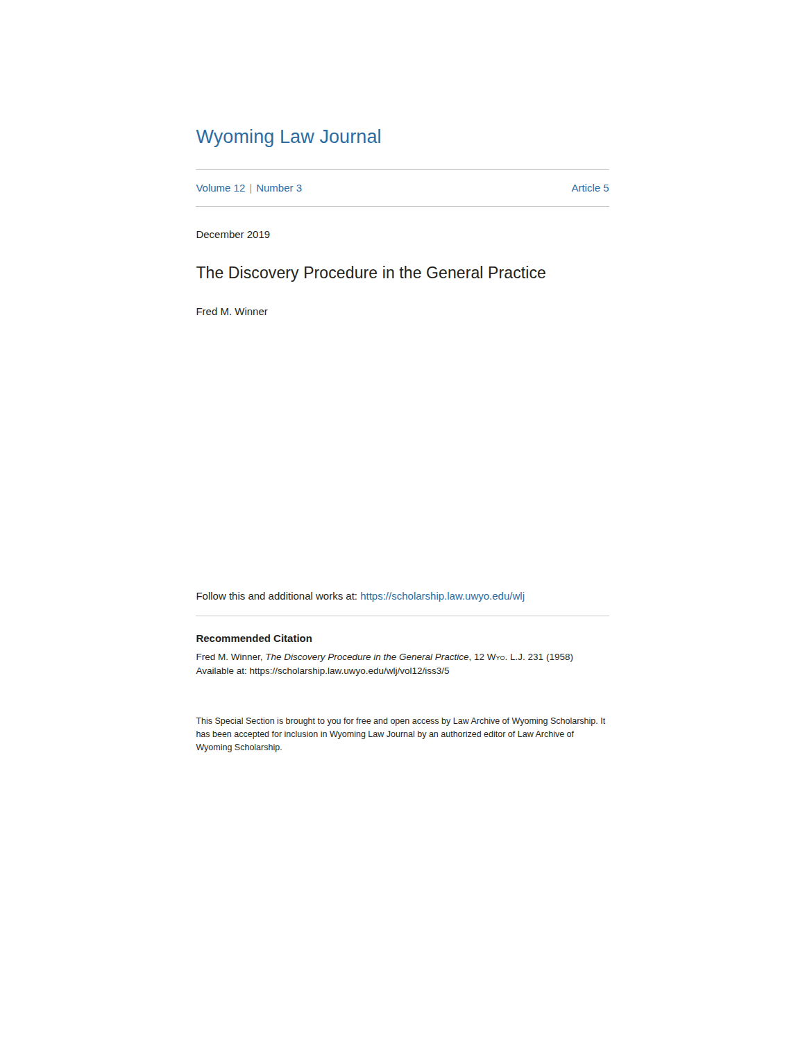Wyoming Law Journal
Volume 12|Number 3
Article 5
December 2019
The Discovery Procedure in the General Practice
Fred M. Winner
Follow this and additional works at: https://scholarship.law.uwyo.edu/wlj
Recommended Citation
Fred M. Winner, The Discovery Procedure in the General Practice, 12 Wyo. L.J. 231 (1958)
Available at: https://scholarship.law.uwyo.edu/wlj/vol12/iss3/5
This Special Section is brought to you for free and open access by Law Archive of Wyoming Scholarship. It has been accepted for inclusion in Wyoming Law Journal by an authorized editor of Law Archive of Wyoming Scholarship.